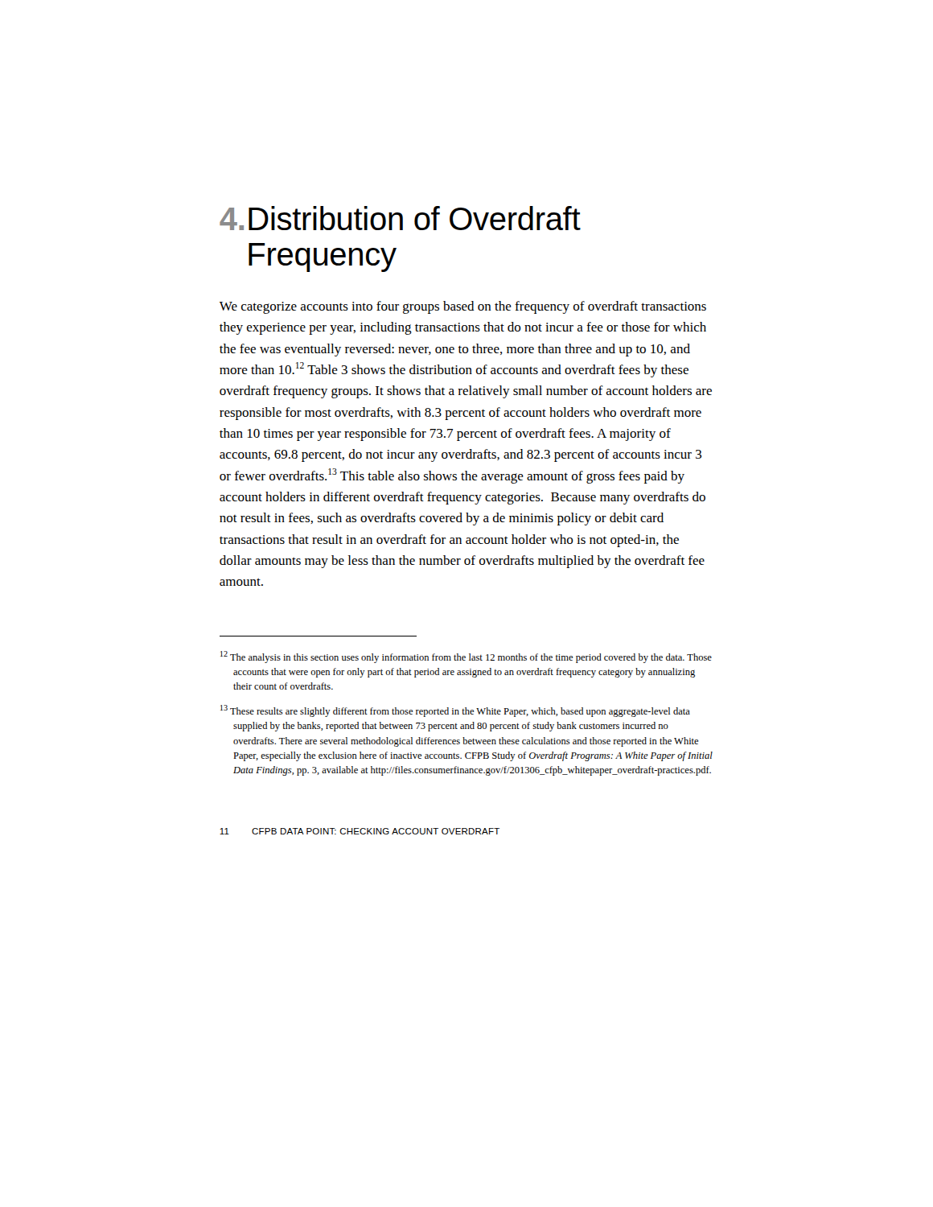4. Distribution of Overdraft Frequency
We categorize accounts into four groups based on the frequency of overdraft transactions they experience per year, including transactions that do not incur a fee or those for which the fee was eventually reversed: never, one to three, more than three and up to 10, and more than 10.12 Table 3 shows the distribution of accounts and overdraft fees by these overdraft frequency groups. It shows that a relatively small number of account holders are responsible for most overdrafts, with 8.3 percent of account holders who overdraft more than 10 times per year responsible for 73.7 percent of overdraft fees. A majority of accounts, 69.8 percent, do not incur any overdrafts, and 82.3 percent of accounts incur 3 or fewer overdrafts.13 This table also shows the average amount of gross fees paid by account holders in different overdraft frequency categories. Because many overdrafts do not result in fees, such as overdrafts covered by a de minimis policy or debit card transactions that result in an overdraft for an account holder who is not opted-in, the dollar amounts may be less than the number of overdrafts multiplied by the overdraft fee amount.
12 The analysis in this section uses only information from the last 12 months of the time period covered by the data. Those accounts that were open for only part of that period are assigned to an overdraft frequency category by annualizing their count of overdrafts.
13 These results are slightly different from those reported in the White Paper, which, based upon aggregate-level data supplied by the banks, reported that between 73 percent and 80 percent of study bank customers incurred no overdrafts. There are several methodological differences between these calculations and those reported in the White Paper, especially the exclusion here of inactive accounts. CFPB Study of Overdraft Programs: A White Paper of Initial Data Findings, pp. 3, available at http://files.consumerfinance.gov/f/201306_cfpb_whitepaper_overdraft-practices.pdf.
11 CFPB DATA POINT: CHECKING ACCOUNT OVERDRAFT